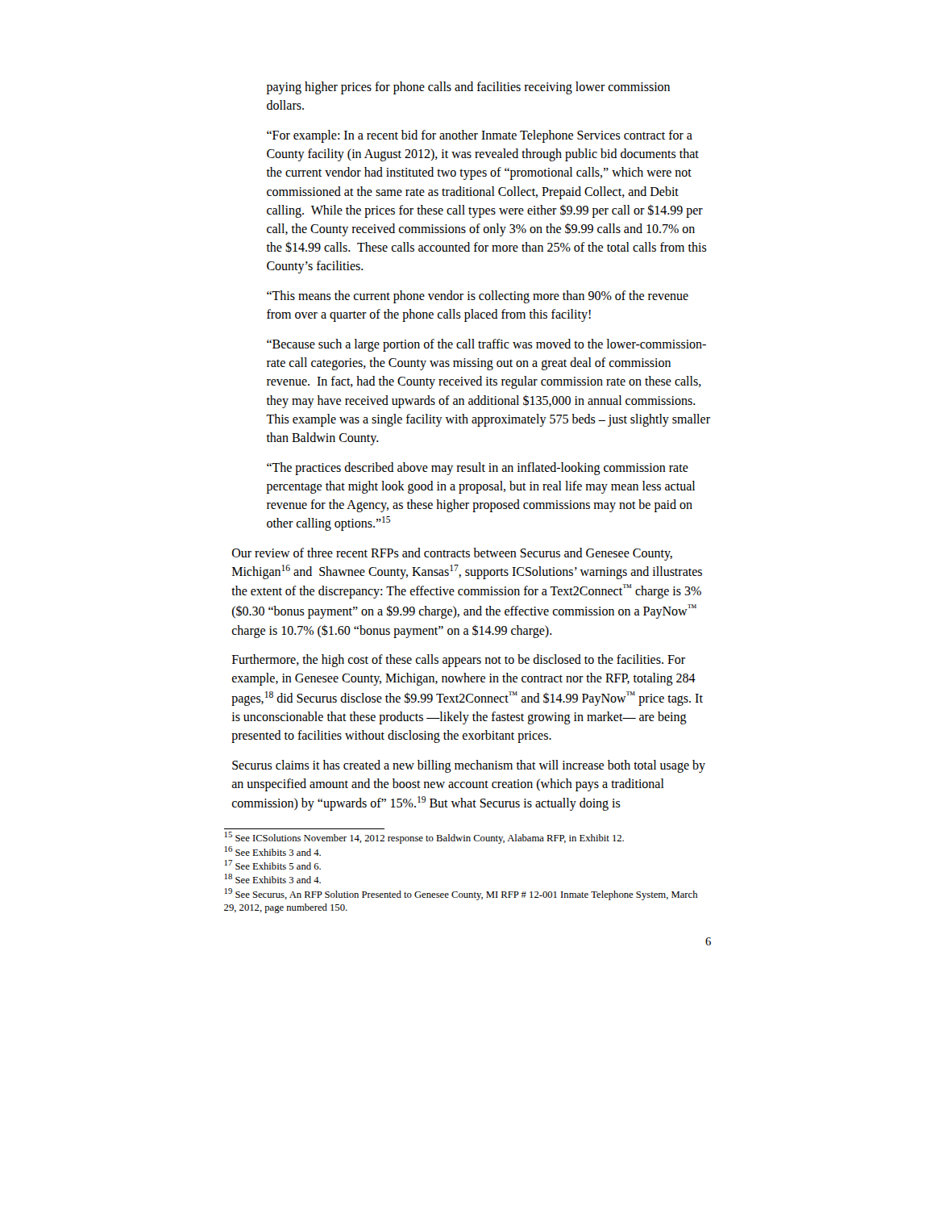paying higher prices for phone calls and facilities receiving lower commission dollars.
“For example: In a recent bid for another Inmate Telephone Services contract for a County facility (in August 2012), it was revealed through public bid documents that the current vendor had instituted two types of “promotional calls,” which were not commissioned at the same rate as traditional Collect, Prepaid Collect, and Debit calling. While the prices for these call types were either $9.99 per call or $14.99 per call, the County received commissions of only 3% on the $9.99 calls and 10.7% on the $14.99 calls. These calls accounted for more than 25% of the total calls from this County’s facilities.
“This means the current phone vendor is collecting more than 90% of the revenue from over a quarter of the phone calls placed from this facility!
“Because such a large portion of the call traffic was moved to the lower-commission-rate call categories, the County was missing out on a great deal of commission revenue. In fact, had the County received its regular commission rate on these calls, they may have received upwards of an additional $135,000 in annual commissions. This example was a single facility with approximately 575 beds – just slightly smaller than Baldwin County.
“The practices described above may result in an inflated-looking commission rate percentage that might look good in a proposal, but in real life may mean less actual revenue for the Agency, as these higher proposed commissions may not be paid on other calling options.”15
Our review of three recent RFPs and contracts between Securus and Genesee County, Michigan16 and Shawnee County, Kansas17, supports ICSolutions’ warnings and illustrates the extent of the discrepancy: The effective commission for a Text2Connect™ charge is 3% ($0.30 “bonus payment” on a $9.99 charge), and the effective commission on a PayNow™ charge is 10.7% ($1.60 “bonus payment” on a $14.99 charge).
Furthermore, the high cost of these calls appears not to be disclosed to the facilities. For example, in Genesee County, Michigan, nowhere in the contract nor the RFP, totaling 284 pages,18 did Securus disclose the $9.99 Text2Connect™ and $14.99 PayNow™ price tags. It is unconscionable that these products —likely the fastest growing in market— are being presented to facilities without disclosing the exorbitant prices.
Securus claims it has created a new billing mechanism that will increase both total usage by an unspecified amount and the boost new account creation (which pays a traditional commission) by “upwards of” 15%.19 But what Securus is actually doing is
15 See ICSolutions November 14, 2012 response to Baldwin County, Alabama RFP, in Exhibit 12.
16 See Exhibits 3 and 4.
17 See Exhibits 5 and 6.
18 See Exhibits 3 and 4.
19 See Securus, An RFP Solution Presented to Genesee County, MI RFP # 12-001 Inmate Telephone System, March 29, 2012, page numbered 150.
6